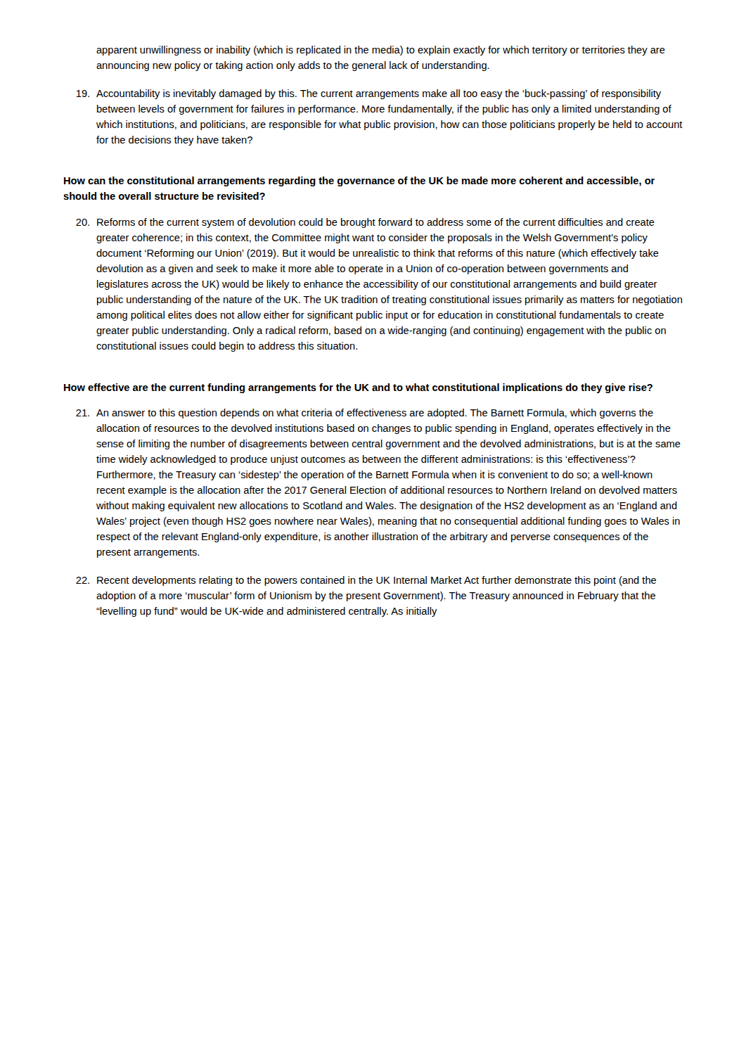apparent unwillingness or inability (which is replicated in the media) to explain exactly for which territory or territories they are announcing new policy or taking action only adds to the general lack of understanding.
19. Accountability is inevitably damaged by this. The current arrangements make all too easy the ‘buck-passing’ of responsibility between levels of government for failures in performance. More fundamentally, if the public has only a limited understanding of which institutions, and politicians, are responsible for what public provision, how can those politicians properly be held to account for the decisions they have taken?
How can the constitutional arrangements regarding the governance of the UK be made more coherent and accessible, or should the overall structure be revisited?
20. Reforms of the current system of devolution could be brought forward to address some of the current difficulties and create greater coherence; in this context, the Committee might want to consider the proposals in the Welsh Government’s policy document ‘Reforming our Union’ (2019). But it would be unrealistic to think that reforms of this nature (which effectively take devolution as a given and seek to make it more able to operate in a Union of co-operation between governments and legislatures across the UK) would be likely to enhance the accessibility of our constitutional arrangements and build greater public understanding of the nature of the UK. The UK tradition of treating constitutional issues primarily as matters for negotiation among political elites does not allow either for significant public input or for education in constitutional fundamentals to create greater public understanding. Only a radical reform, based on a wide-ranging (and continuing) engagement with the public on constitutional issues could begin to address this situation.
How effective are the current funding arrangements for the UK and to what constitutional implications do they give rise?
21. An answer to this question depends on what criteria of effectiveness are adopted. The Barnett Formula, which governs the allocation of resources to the devolved institutions based on changes to public spending in England, operates effectively in the sense of limiting the number of disagreements between central government and the devolved administrations, but is at the same time widely acknowledged to produce unjust outcomes as between the different administrations: is this ‘effectiveness’? Furthermore, the Treasury can ‘sidestep’ the operation of the Barnett Formula when it is convenient to do so; a well-known recent example is the allocation after the 2017 General Election of additional resources to Northern Ireland on devolved matters without making equivalent new allocations to Scotland and Wales. The designation of the HS2 development as an ‘England and Wales’ project (even though HS2 goes nowhere near Wales), meaning that no consequential additional funding goes to Wales in respect of the relevant England-only expenditure, is another illustration of the arbitrary and perverse consequences of the present arrangements.
22. Recent developments relating to the powers contained in the UK Internal Market Act further demonstrate this point (and the adoption of a more ‘muscular’ form of Unionism by the present Government). The Treasury announced in February that the “levelling up fund” would be UK-wide and administered centrally. As initially